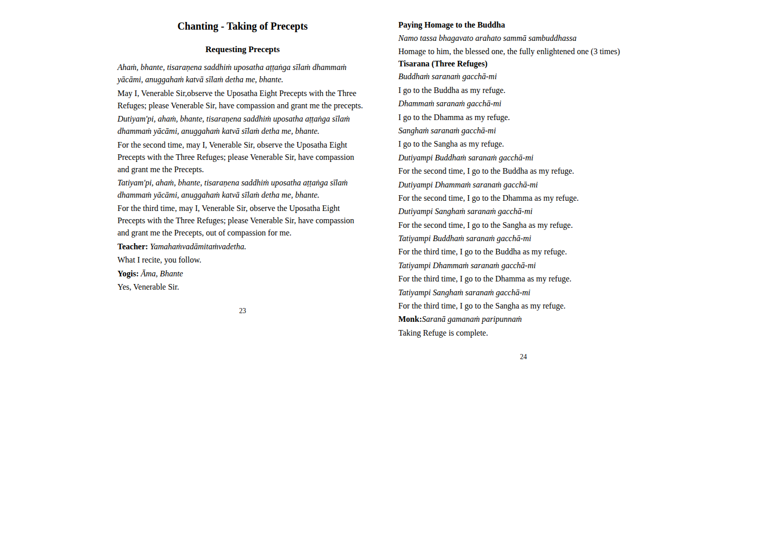Chanting - Taking of Precepts
Requesting Precepts
Ahaṁ, bhante, tisaraṇena saddhiṁ uposatha aṭṭaṅga sīlaṁ dhammaṁ yācāmi, anuggahaṁ katvā sīlaṁ detha me, bhante.
May I, Venerable Sir,observe the Uposatha Eight Precepts with the Three Refuges; please Venerable Sir, have compassion and grant me the precepts.
Dutiyam'pi, ahaṁ, bhante, tisaraṇena saddhiṁ uposatha aṭṭaṅga sīlaṁ dhammaṁ yācāmi, anuggahaṁ katvā sīlaṁ detha me, bhante.
For the second time, may I, Venerable Sir, observe the Uposatha Eight Precepts with the Three Refuges; please Venerable Sir, have compassion and grant me the Precepts.
Tatiyam'pi, ahaṁ, bhante, tisaraṇena saddhiṁ uposatha aṭṭaṅga sīlaṁ dhammaṁ yācāmi, anuggahaṁ katvā sīlaṁ detha me, bhante.
For the third time, may I, Venerable Sir, observe the Uposatha Eight Precepts with the Three Refuges; please Venerable Sir, have compassion and grant me the Precepts, out of compassion for me.
Teacher: Yamahaṁvadāmitaṁvadetha.
What I recite, you follow.
Yogis: Āma, Bhante
Yes, Venerable Sir.
23
Paying Homage to the Buddha
Namo tassa bhagavato arahato sammā sambuddhassa
Homage to him, the blessed one, the fully enlightened one (3 times)
Tisarana (Three Refuges)
Buddhaṁ saranaṁ gacchā-mi
I go to the Buddha as my refuge.
Dhammaṁ saranaṁ gacchā-mi
I go to the Dhamma as my refuge.
Sanghaṁ saranaṁ gacchā-mi
I go to the Sangha as my refuge.
Dutiyampi Buddhaṁ saranaṁ gacchā-mi
For the second time, I go to the Buddha as my refuge.
Dutiyampi Dhammaṁ saranaṁ gacchā-mi
For the second time, I go to the Dhamma as my refuge.
Dutiyampi Sanghaṁ saranaṁ gacchā-mi
For the second time, I go to the Sangha as my refuge.
Tatiyampi Buddhaṁ saranaṁ gacchā-mi
For the third time, I go to the Buddha as my refuge.
Tatiyampi Dhammaṁ saranaṁ gacchā-mi
For the third time, I go to the Dhamma as my refuge.
Tatiyampi Sanghaṁ saranaṁ gacchā-mi
For the third time, I go to the Sangha as my refuge.
Monk: Saranā gamanaṁ paripunnaṁ
Taking Refuge is complete.
24